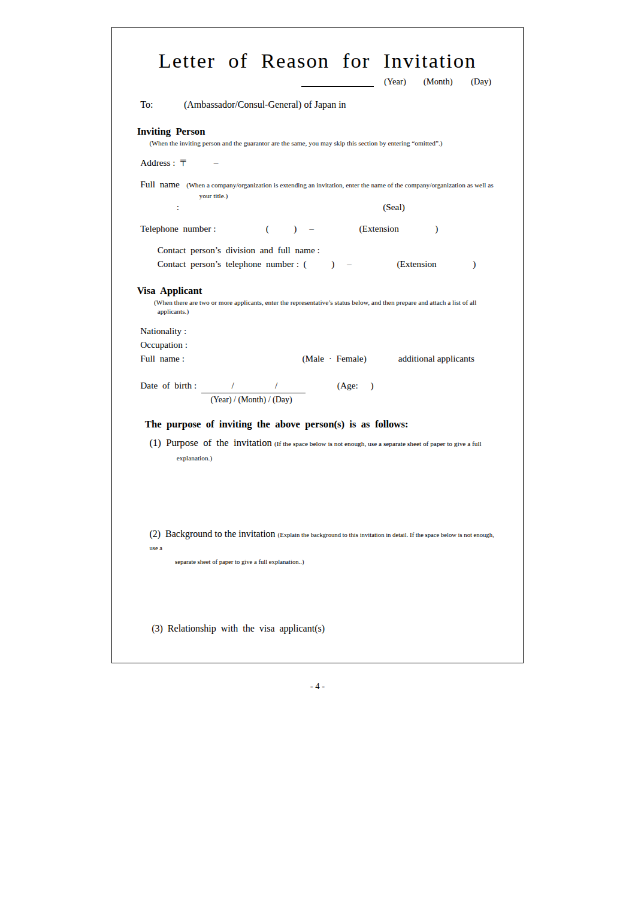Letter of Reason for Invitation
(Year)(Month)(Day)
To: (Ambassador/Consul-General) of Japan in
Inviting Person
(When the inviting person and the guarantor are the same, you may skip this section by entering “omitted”.)
Address : 〒 –
Full name (When a company/organization is extending an invitation, enter the name of the company/organization as well as your title.) :(Seal)
Telephone number : ( ) – (Extension )
Contact person’s division and full name :
Contact person’s telephone number : ( ) – (Extension )
Visa Applicant
(When there are two or more applicants, enter the representative’s status below, and then prepare and attach a list of all
applicants.)
Nationality :
Occupation :
Full name : (Male · Female) additional applicants
Date of birth : / / (Age: ) (Year) / (Month) / (Day)
The purpose of inviting the above person(s) is as follows:
(1) Purpose of the invitation (If the space below is not enough, use a separate sheet of paper to give a full
explanation.)
(2) Background to the invitation (Explain the background to this invitation in detail. If the space below is not enough, use a
separate sheet of paper to give a full explanation..)
(3) Relationship with the visa applicant(s)
- 4 -